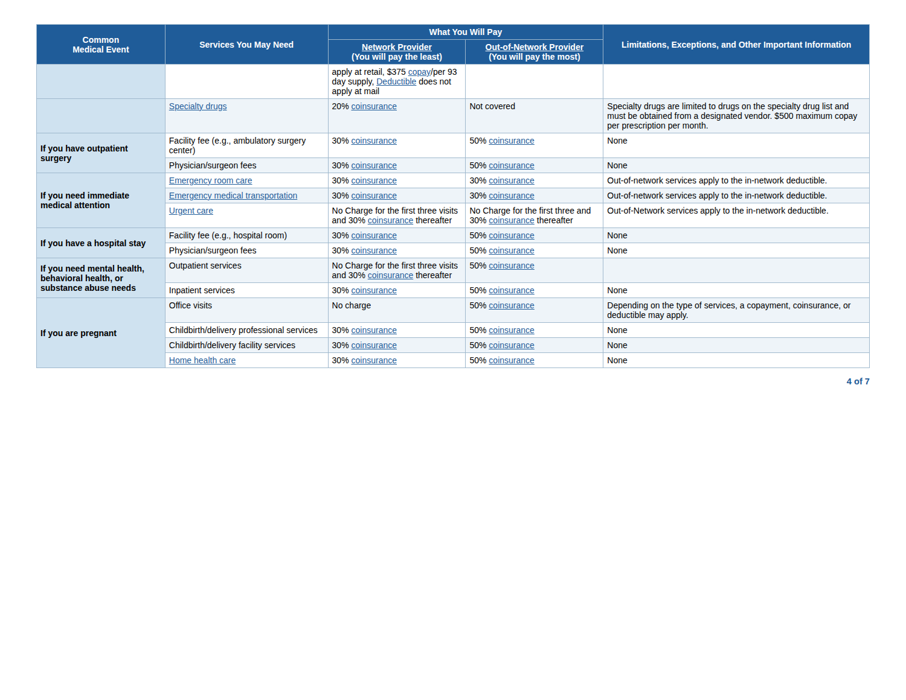| Common Medical Event | Services You May Need | What You Will Pay | Limitations, Exceptions, and Other Important Information |
| --- | --- | --- | --- |
| Network Provider (You will pay the least) | Out-of-Network Provider (You will pay the most) |
| | | apply at retail, $375 copay /per 93 day supply, Deductible does not apply at mail | | |
| | Specialty drugs | 20% coinsurance | Not covered | Specialty drugs are limited to drugs on the specialty drug list and must be obtained from a designated vendor. $500 maximum copay per prescription per month. |
| If you have outpatient surgery | Facility fee (e.g., ambulatory surgery center) | 30% coinsurance | 50% coinsurance | None |
| Physician/surgeon fees | 30% coinsurance | 50% coinsurance | None |
| If you need immediate medical attention | Emergency room care | 30% coinsurance | 30% coinsurance | Out-of-network services apply to the in-network deductible. |
| Emergency medical transportation | 30% coinsurance | 30% coinsurance | Out-of-network services apply to the in-network deductible. |
| Urgent care | No Charge for the first three visits and 30% coinsurance thereafter | No Charge for the first three and 30% coinsurance thereafter | Out-of-Network services apply to the in-network deductible. |
| If you have a hospital stay | Facility fee (e.g., hospital room) | 30% coinsurance | 50% coinsurance | None |
| Physician/surgeon fees | 30% coinsurance | 50% coinsurance | None |
| If you need mental health, behavioral health, or substance abuse needs | Outpatient services | No Charge for the first three visits and 30% coinsurance thereafter | 50% coinsurance | |
| Inpatient services | 30% coinsurance | 50% coinsurance | None |
| If you are pregnant | Office visits | No charge | 50% coinsurance | Depending on the type of services, a copayment, coinsurance, or deductible may apply. |
| Childbirth/delivery professional services | 30% coinsurance | 50% coinsurance | None |
| Childbirth/delivery facility services | 30% coinsurance | 50% coinsurance | None |
| Home health care | 30% coinsurance | 50% coinsurance | None |
4 of 7